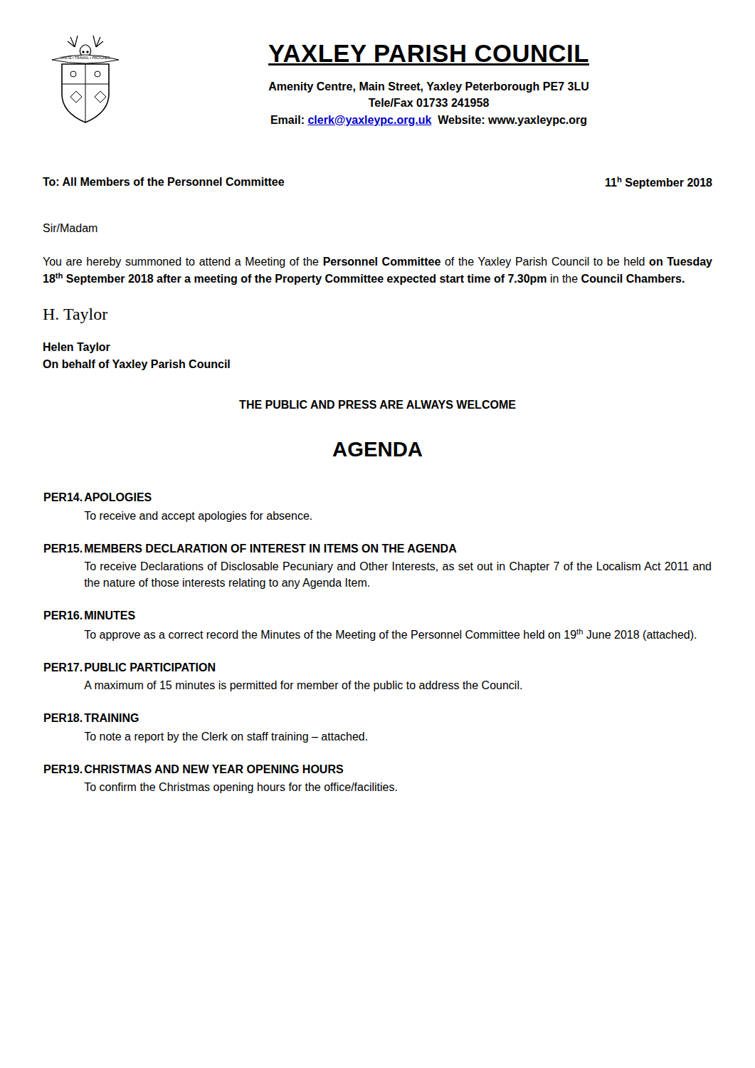UNITE • TRAVAIL • PROGRES
YAXLEY PARISH COUNCIL
Amenity Centre, Main Street, Yaxley Peterborough PE7 3LU
Tele/Fax 01733 241958
Email: clerk@yaxleypc.org.uk Website: www.yaxleypc.org
To: All Members of the Personnel Committee 11h September 2018
Sir/Madam
You are hereby summoned to attend a Meeting of the Personnel Committee of the Yaxley Parish Council to be held on Tuesday 18th September 2018 after a meeting of the Property Committee expected start time of 7.30pm in the Council Chambers.
H. Taylor
Helen Taylor
On behalf of Yaxley Parish Council
THE PUBLIC AND PRESS ARE ALWAYS WELCOME
AGENDA
| PER14. | APOLOGIES To receive and accept apologies for absence. |
| PER15. | MEMBERS DECLARATION OF INTEREST IN ITEMS ON THE AGENDA To receive Declarations of Disclosable Pecuniary and Other Interests, as set out in Chapter 7 of the Localism Act 2011 and the nature of those interests relating to any Agenda Item. |
| PER16. | MINUTES To approve as a correct record the Minutes of the Meeting of the Personnel Committee held on 19 th June 2018 (attached). |
| PER17. | PUBLIC PARTICIPATION A maximum of 15 minutes is permitted for member of the public to address the Council. |
| PER18. | TRAINING To note a report by the Clerk on staff training – attached. |
| PER19. | CHRISTMAS AND NEW YEAR OPENING HOURS To confirm the Christmas opening hours for the office/facilities. |